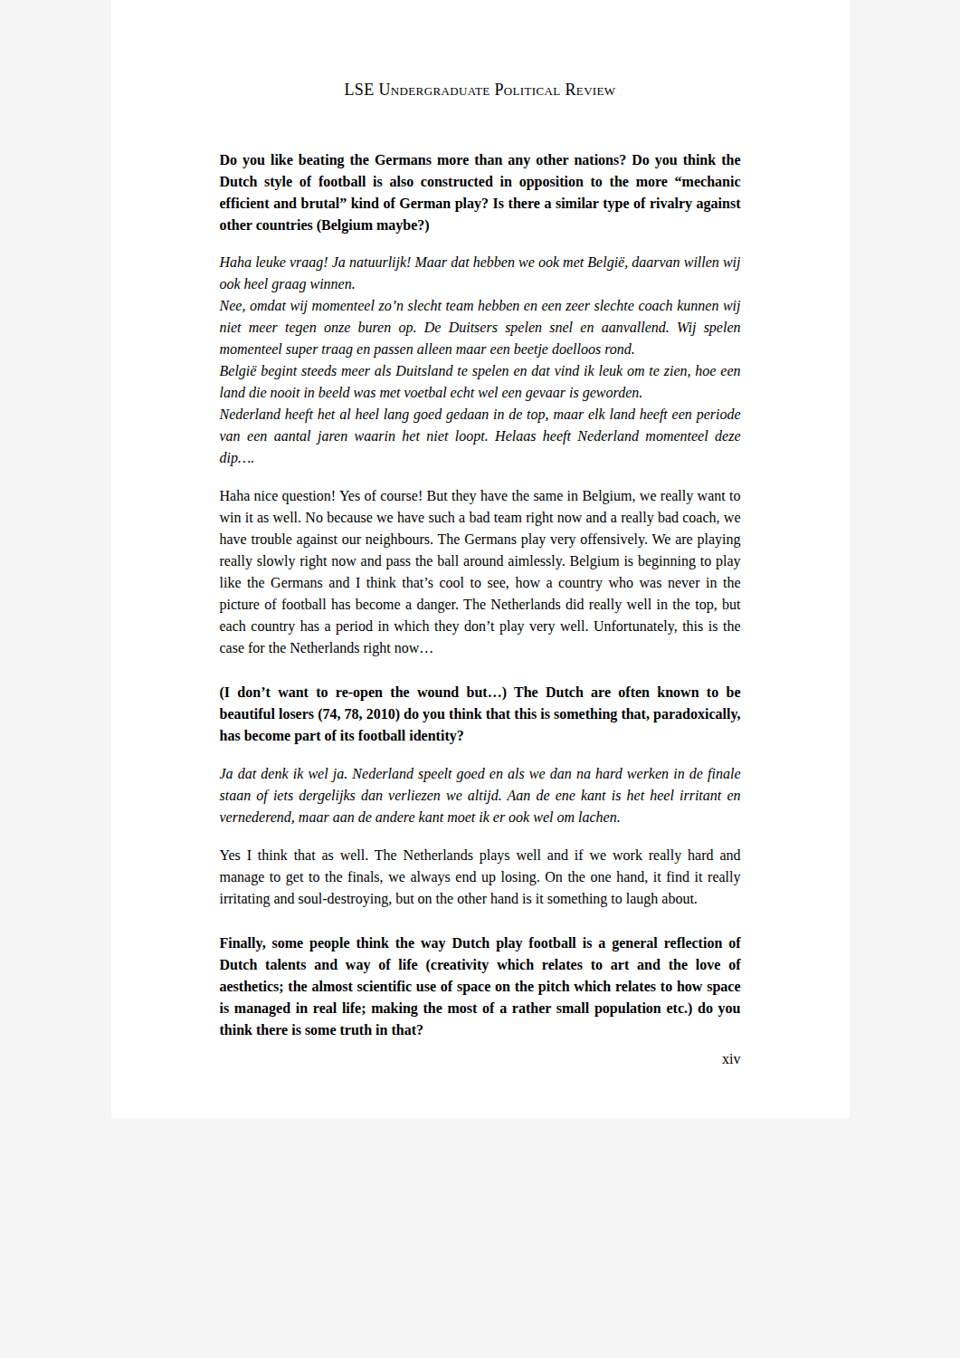LSE Undergraduate Political Review
Do you like beating the Germans more than any other nations? Do you think the Dutch style of football is also constructed in opposition to the more “mechanic efficient and brutal” kind of German play? Is there a similar type of rivalry against other countries (Belgium maybe?)
Haha leuke vraag! Ja natuurlijk! Maar dat hebben we ook met België, daarvan willen wij ook heel graag winnen.
Nee, omdat wij momenteel zo’n slecht team hebben en een zeer slechte coach kunnen wij niet meer tegen onze buren op. De Duitsers spelen snel en aanvallend. Wij spelen momenteel super traag en passen alleen maar een beetje doelloos rond.
België begint steeds meer als Duitsland te spelen en dat vind ik leuk om te zien, hoe een land die nooit in beeld was met voetbal echt wel een gevaar is geworden.
Nederland heeft het al heel lang goed gedaan in de top, maar elk land heeft een periode van een aantal jaren waarin het niet loopt. Helaas heeft Nederland momenteel deze dip….
Haha nice question! Yes of course! But they have the same in Belgium, we really want to win it as well. No because we have such a bad team right now and a really bad coach, we have trouble against our neighbours. The Germans play very offensively. We are playing really slowly right now and pass the ball around aimlessly. Belgium is beginning to play like the Germans and I think that’s cool to see, how a country who was never in the picture of football has become a danger. The Netherlands did really well in the top, but each country has a period in which they don’t play very well. Unfortunately, this is the case for the Netherlands right now…
(I don’t want to re-open the wound but…) The Dutch are often known to be beautiful losers (74, 78, 2010) do you think that this is something that, paradoxically, has become part of its football identity?
Ja dat denk ik wel ja. Nederland speelt goed en als we dan na hard werken in de finale staan of iets dergelijks dan verliezen we altijd. Aan de ene kant is het heel irritant en vernederend, maar aan de andere kant moet ik er ook wel om lachen.
Yes I think that as well. The Netherlands plays well and if we work really hard and manage to get to the finals, we always end up losing. On the one hand, it find it really irritating and soul-destroying, but on the other hand is it something to laugh about.
Finally, some people think the way Dutch play football is a general reflection of Dutch talents and way of life (creativity which relates to art and the love of aesthetics; the almost scientific use of space on the pitch which relates to how space is managed in real life; making the most of a rather small population etc.) do you think there is some truth in that?
xiv